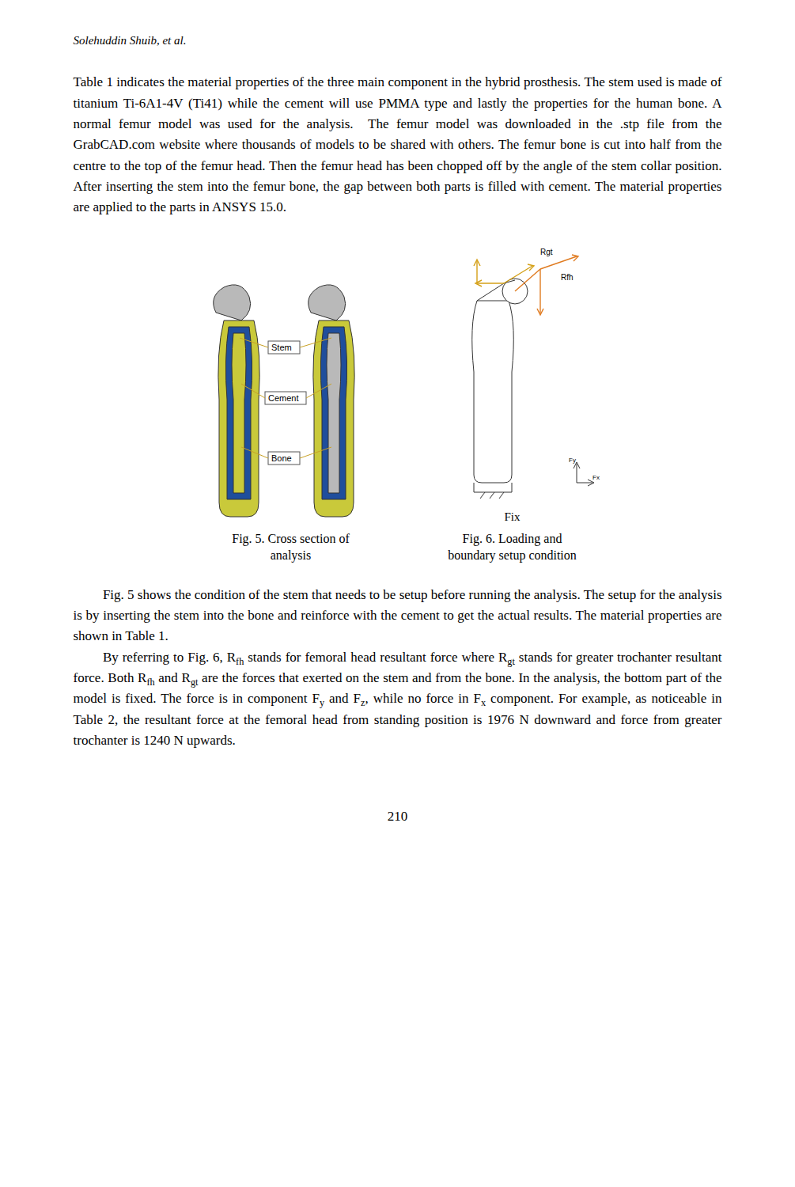Solehuddin Shuib, et al.
Table 1 indicates the material properties of the three main component in the hybrid prosthesis. The stem used is made of titanium Ti-6A1-4V (Ti41) while the cement will use PMMA type and lastly the properties for the human bone. A normal femur model was used for the analysis. The femur model was downloaded in the .stp file from the GrabCAD.com website where thousands of models to be shared with others. The femur bone is cut into half from the centre to the top of the femur head. Then the femur head has been chopped off by the angle of the stem collar position. After inserting the stem into the femur bone, the gap between both parts is filled with cement. The material properties are applied to the parts in ANSYS 15.0.
Fig. 5. Cross section of
analysis
Fix
Fig. 6. Loading and
boundary setup condition
Fig. 5 shows the condition of the stem that needs to be setup before running the analysis. The setup for the analysis is by inserting the stem into the bone and reinforce with the cement to get the actual results. The material properties are shown in Table 1.
By referring to Fig. 6, Rfh stands for femoral head resultant force where Rgt stands for greater trochanter resultant force. Both Rfh and Rgt are the forces that exerted on the stem and from the bone. In the analysis, the bottom part of the model is fixed. The force is in component Fy and Fz, while no force in Fx component. For example, as noticeable in Table 2, the resultant force at the femoral head from standing position is 1976 N downward and force from greater trochanter is 1240 N upwards.
210